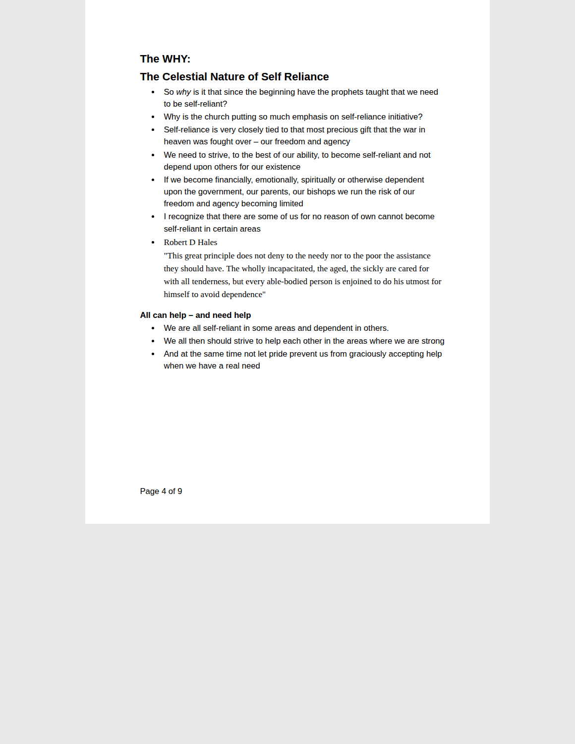The WHY:
The Celestial Nature of Self Reliance
So why is it that since the beginning have the prophets taught that we need to be self-reliant?
Why is the church putting so much emphasis on self-reliance initiative?
Self-reliance is very closely tied to that most precious gift that the war in heaven was fought over – our freedom and agency
We need to strive, to the best of our ability, to become self-reliant and not depend upon others for our existence
If we become financially, emotionally, spiritually or otherwise dependent upon the government, our parents, our bishops we run the risk of our freedom and agency becoming limited
I recognize that there are some of us for no reason of own cannot become self-reliant in certain areas
Robert D Hales "This great principle does not deny to the needy nor to the poor the assistance they should have. The wholly incapacitated, the aged, the sickly are cared for with all tenderness, but every able-bodied person is enjoined to do his utmost for himself to avoid dependence"
All can help – and need help
We are all self-reliant in some areas and dependent in others.
We all then should strive to help each other in the areas where we are strong
And at the same time not let pride prevent us from graciously accepting help when we have a real need
Page 4 of 9